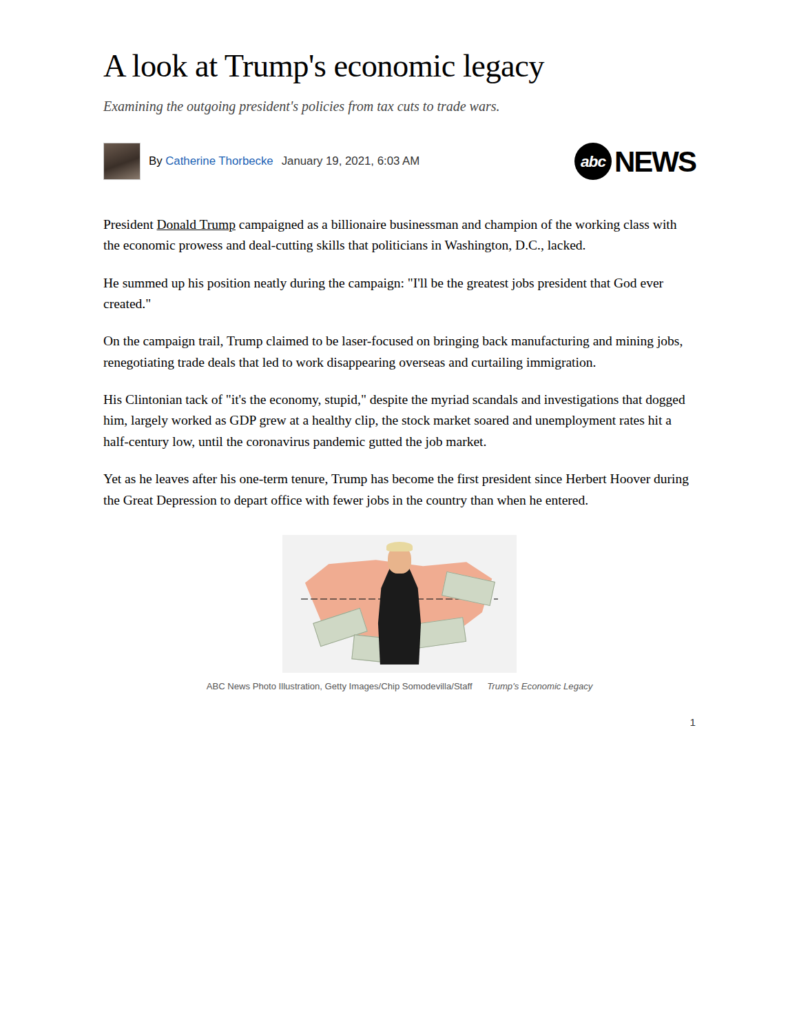A look at Trump's economic legacy
Examining the outgoing president's policies from tax cuts to trade wars.
By Catherine Thorbecke January 19, 2021, 6:03 AM
abc NEWS
President Donald Trump campaigned as a billionaire businessman and champion of the working class with the economic prowess and deal-cutting skills that politicians in Washington, D.C., lacked.
He summed up his position neatly during the campaign: "I'll be the greatest jobs president that God ever created."
On the campaign trail, Trump claimed to be laser-focused on bringing back manufacturing and mining jobs, renegotiating trade deals that led to work disappearing overseas and curtailing immigration.
His Clintonian tack of "it's the economy, stupid," despite the myriad scandals and investigations that dogged him, largely worked as GDP grew at a healthy clip, the stock market soared and unemployment rates hit a half-century low, until the coronavirus pandemic gutted the job market.
Yet as he leaves after his one-term tenure, Trump has become the first president since Herbert Hoover during the Great Depression to depart office with fewer jobs in the country than when he entered.
ABC News Photo Illustration, Getty Images/Chip Somodevilla/Staff Trump's Economic Legacy
1